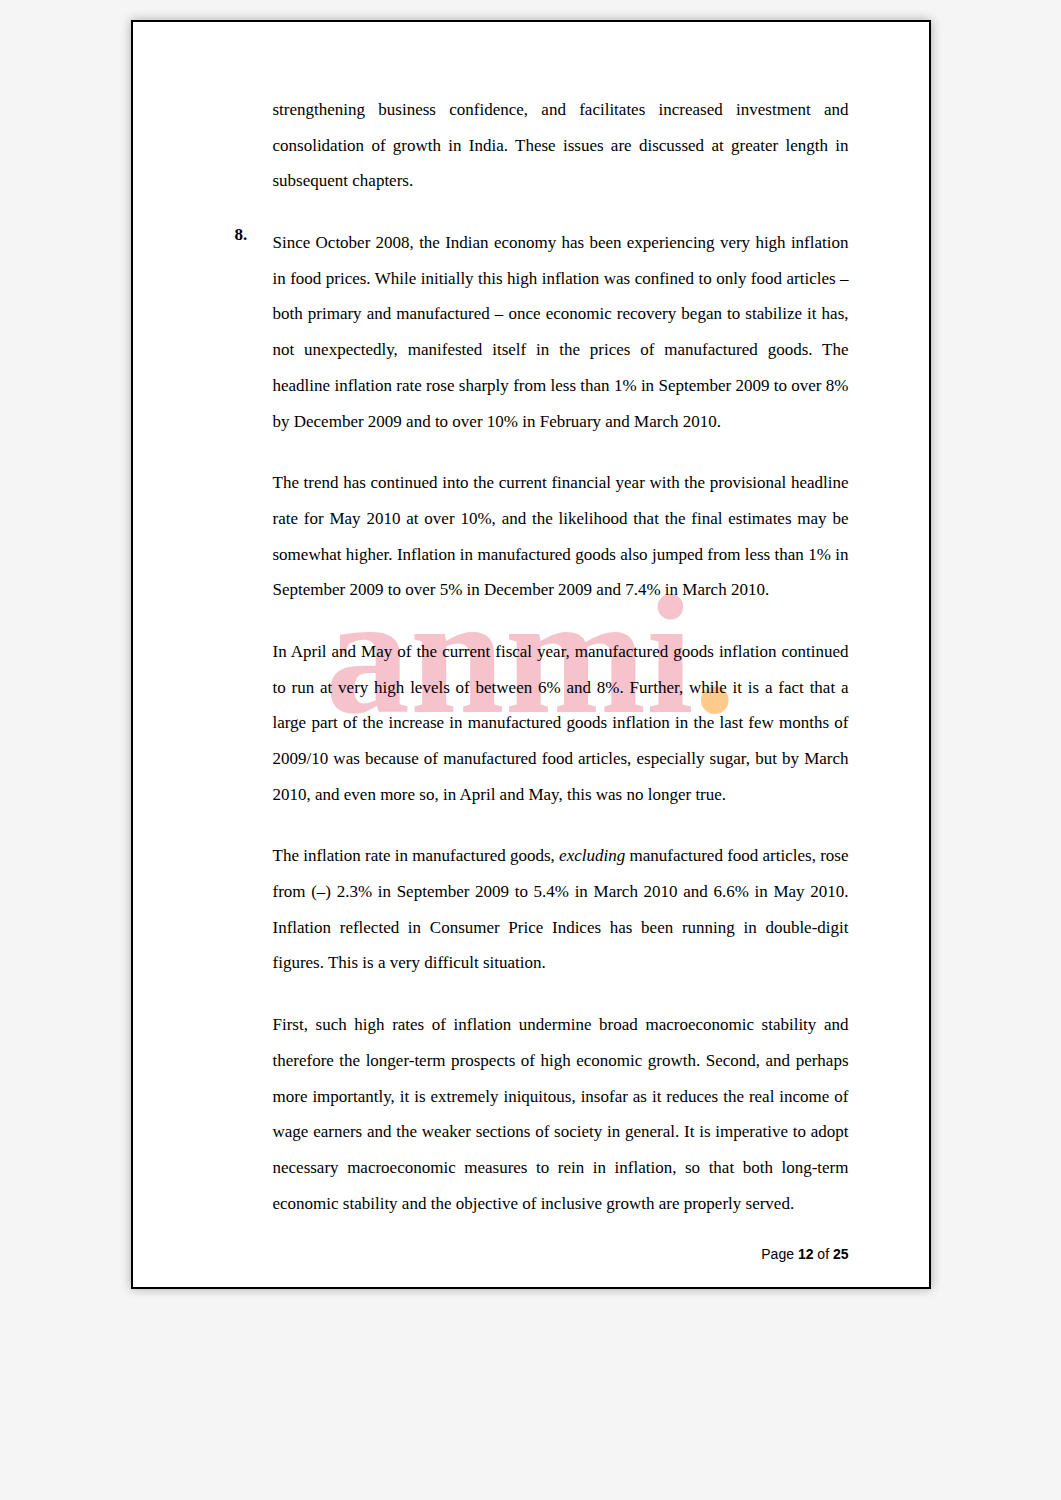anmi.
strengthening business confidence, and facilitates increased investment and consolidation of growth in India. These issues are discussed at greater length in subsequent chapters.
8.
Since October 2008, the Indian economy has been experiencing very high inflation in food prices. While initially this high inflation was confined to only food articles – both primary and manufactured – once economic recovery began to stabilize it has, not unexpectedly, manifested itself in the prices of manufactured goods. The headline inflation rate rose sharply from less than 1% in September 2009 to over 8% by December 2009 and to over 10% in February and March 2010.
The trend has continued into the current financial year with the provisional headline rate for May 2010 at over 10%, and the likelihood that the final estimates may be somewhat higher. Inflation in manufactured goods also jumped from less than 1% in September 2009 to over 5% in December 2009 and 7.4% in March 2010.
In April and May of the current fiscal year, manufactured goods inflation continued to run at very high levels of between 6% and 8%. Further, while it is a fact that a large part of the increase in manufactured goods inflation in the last few months of 2009/10 was because of manufactured food articles, especially sugar, but by March 2010, and even more so, in April and May, this was no longer true.
The inflation rate in manufactured goods, excluding manufactured food articles, rose from (–) 2.3% in September 2009 to 5.4% in March 2010 and 6.6% in May 2010. Inflation reflected in Consumer Price Indices has been running in double-digit figures. This is a very difficult situation.
First, such high rates of inflation undermine broad macroeconomic stability and therefore the longer-term prospects of high economic growth. Second, and perhaps more importantly, it is extremely iniquitous, insofar as it reduces the real income of wage earners and the weaker sections of society in general. It is imperative to adopt necessary macroeconomic measures to rein in inflation, so that both long-term economic stability and the objective of inclusive growth are properly served.
Page 12 of 25